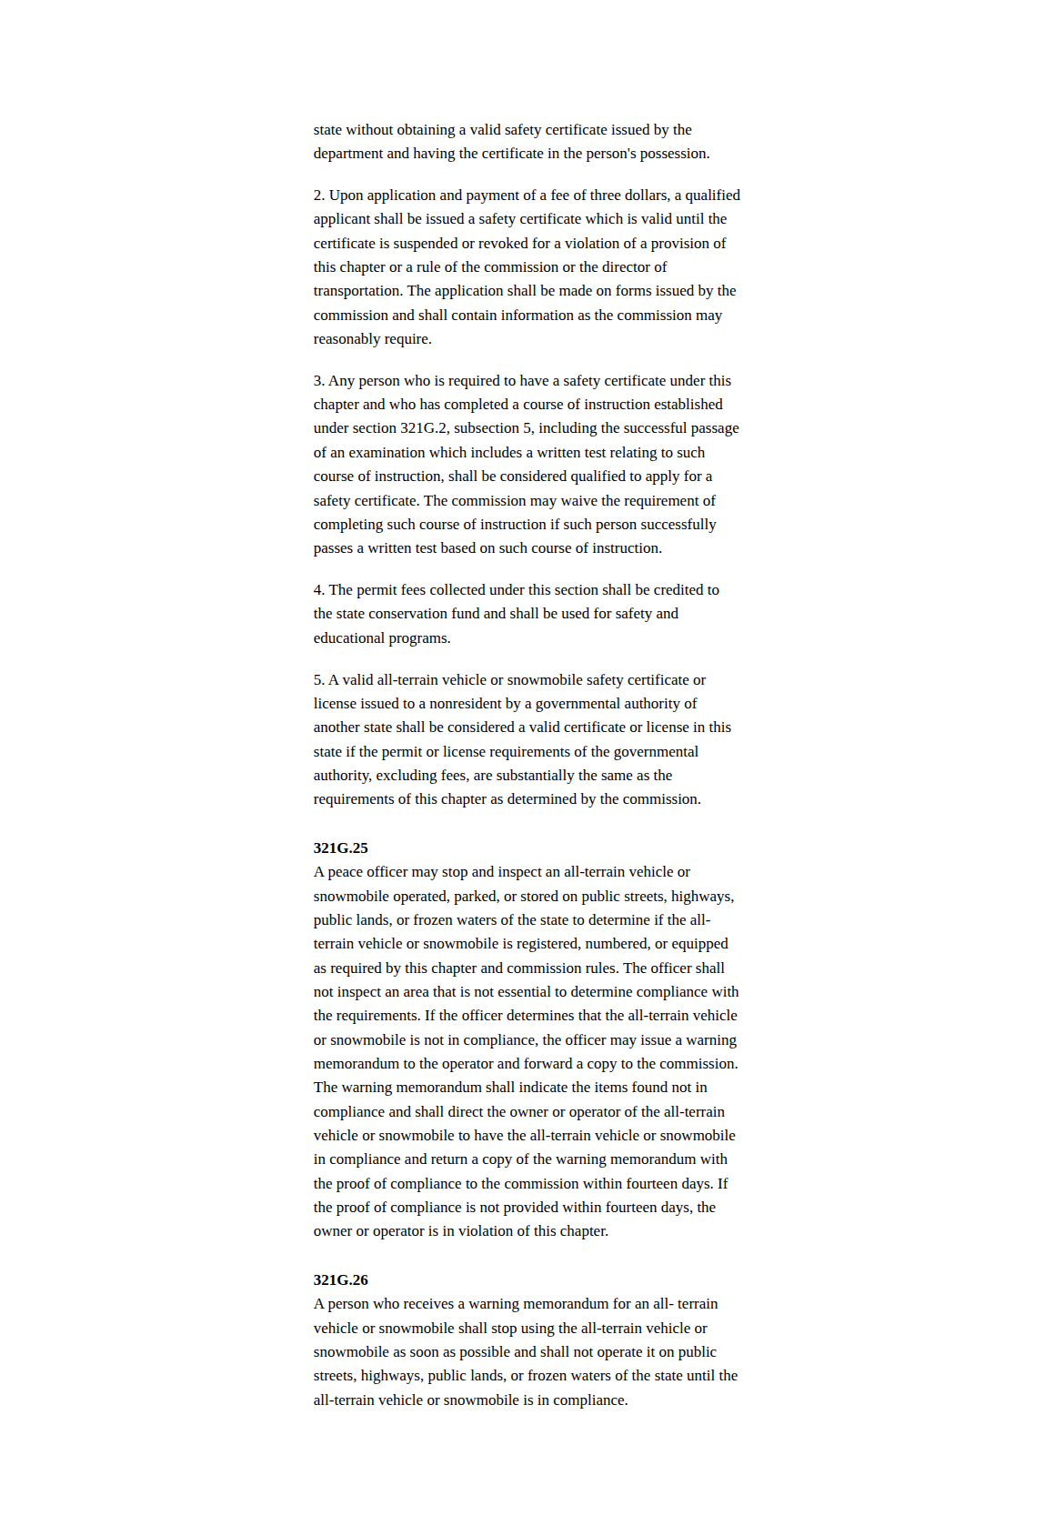state without obtaining a valid safety certificate issued by the department and having the certificate in the person's possession.
2. Upon application and payment of a fee of three dollars, a qualified applicant shall be issued a safety certificate which is valid until the certificate is suspended or revoked for a violation of a provision of this chapter or a rule of the commission or the director of transportation. The application shall be made on forms issued by the commission and shall contain information as the commission may reasonably require.
3. Any person who is required to have a safety certificate under this chapter and who has completed a course of instruction established under section 321G.2, subsection 5, including the successful passage of an examination which includes a written test relating to such course of instruction, shall be considered qualified to apply for a safety certificate. The commission may waive the requirement of completing such course of instruction if such person successfully passes a written test based on such course of instruction.
4. The permit fees collected under this section shall be credited to the state conservation fund and shall be used for safety and educational programs.
5. A valid all-terrain vehicle or snowmobile safety certificate or license issued to a nonresident by a governmental authority of another state shall be considered a valid certificate or license in this state if the permit or license requirements of the governmental authority, excluding fees, are substantially the same as the requirements of this chapter as determined by the commission.
321G.25
A peace officer may stop and inspect an all-terrain vehicle or snowmobile operated, parked, or stored on public streets, highways, public lands, or frozen waters of the state to determine if the all-terrain vehicle or snowmobile is registered, numbered, or equipped as required by this chapter and commission rules. The officer shall not inspect an area that is not essential to determine compliance with the requirements. If the officer determines that the all-terrain vehicle or snowmobile is not in compliance, the officer may issue a warning memorandum to the operator and forward a copy to the commission. The warning memorandum shall indicate the items found not in compliance and shall direct the owner or operator of the all-terrain vehicle or snowmobile to have the all-terrain vehicle or snowmobile in compliance and return a copy of the warning memorandum with the proof of compliance to the commission within fourteen days. If the proof of compliance is not provided within fourteen days, the owner or operator is in violation of this chapter.
321G.26
A person who receives a warning memorandum for an all- terrain vehicle or snowmobile shall stop using the all-terrain vehicle or snowmobile as soon as possible and shall not operate it on public streets, highways, public lands, or frozen waters of the state until the all-terrain vehicle or snowmobile is in compliance.